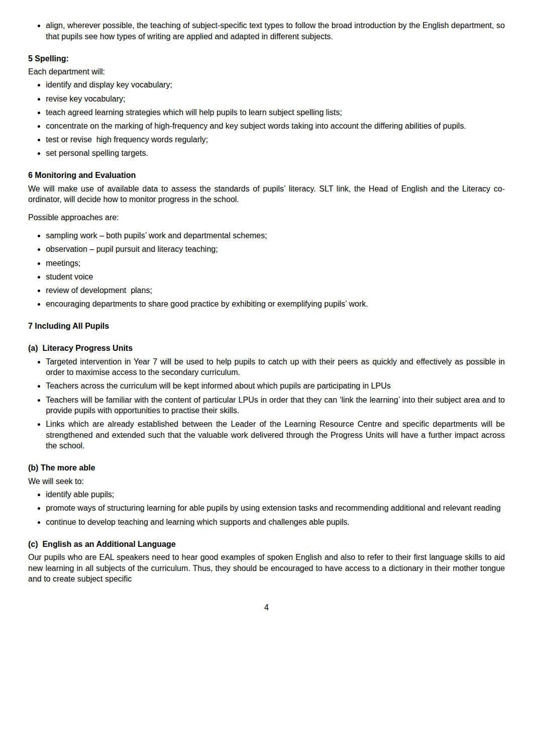align, wherever possible, the teaching of subject-specific text types to follow the broad introduction by the English department, so that pupils see how types of writing are applied and adapted in different subjects.
5 Spelling:
Each department will:
identify and display key vocabulary;
revise key vocabulary;
teach agreed learning strategies which will help pupils to learn subject spelling lists;
concentrate on the marking of high-frequency and key subject words taking into account the differing abilities of pupils.
test or revise high frequency words regularly;
set personal spelling targets.
6 Monitoring and Evaluation
We will make use of available data to assess the standards of pupils’ literacy. SLT link, the Head of English and the Literacy co-ordinator, will decide how to monitor progress in the school.
Possible approaches are:
sampling work – both pupils’ work and departmental schemes;
observation – pupil pursuit and literacy teaching;
meetings;
student voice
review of development plans;
encouraging departments to share good practice by exhibiting or exemplifying pupils’ work.
7 Including All Pupils
(a) Literacy Progress Units
Targeted intervention in Year 7 will be used to help pupils to catch up with their peers as quickly and effectively as possible in order to maximise access to the secondary curriculum.
Teachers across the curriculum will be kept informed about which pupils are participating in LPUs
Teachers will be familiar with the content of particular LPUs in order that they can ‘link the learning’ into their subject area and to provide pupils with opportunities to practise their skills.
Links which are already established between the Leader of the Learning Resource Centre and specific departments will be strengthened and extended such that the valuable work delivered through the Progress Units will have a further impact across the school.
(b) The more able
We will seek to:
identify able pupils;
promote ways of structuring learning for able pupils by using extension tasks and recommending additional and relevant reading
continue to develop teaching and learning which supports and challenges able pupils.
(c) English as an Additional Language
Our pupils who are EAL speakers need to hear good examples of spoken English and also to refer to their first language skills to aid new learning in all subjects of the curriculum. Thus, they should be encouraged to have access to a dictionary in their mother tongue and to create subject specific
4